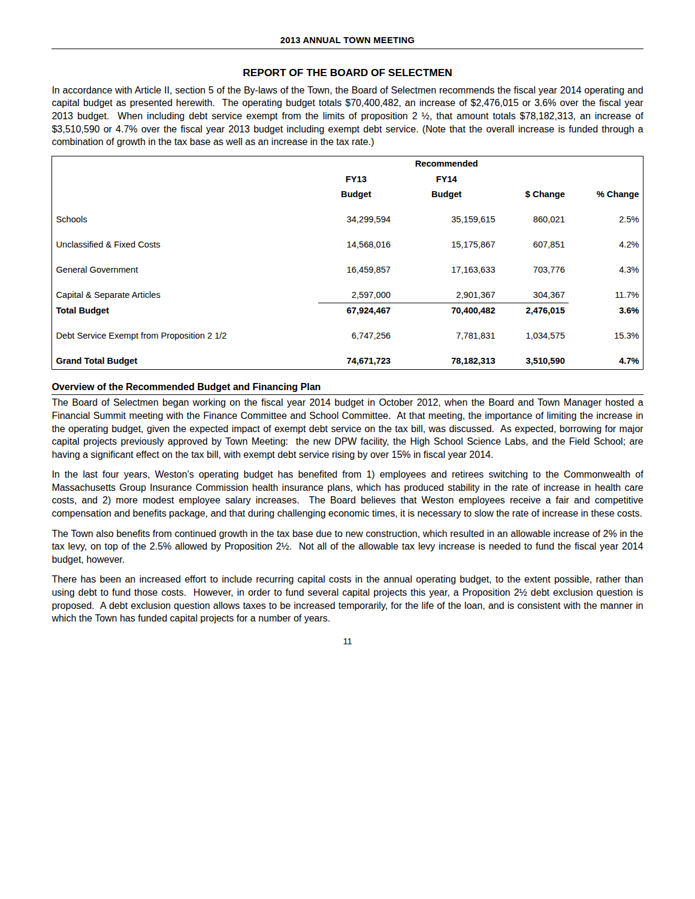2013 ANNUAL TOWN MEETING
REPORT OF THE BOARD OF SELECTMEN
In accordance with Article II, section 5 of the By-laws of the Town, the Board of Selectmen recommends the fiscal year 2014 operating and capital budget as presented herewith. The operating budget totals $70,400,482, an increase of $2,476,015 or 3.6% over the fiscal year 2013 budget. When including debt service exempt from the limits of proposition 2 ½, that amount totals $78,182,313, an increase of $3,510,590 or 4.7% over the fiscal year 2013 budget including exempt debt service. (Note that the overall increase is funded through a combination of growth in the tax base as well as an increase in the tax rate.)
| | | Recommended | | |
| | FY13 | FY14 | | |
| | Budget | Budget | $ Change | % Change |
| Schools | 34,299,594 | 35,159,615 | 860,021 | 2.5% |
| Unclassified & Fixed Costs | 14,568,016 | 15,175,867 | 607,851 | 4.2% |
| General Government | 16,459,857 | 17,163,633 | 703,776 | 4.3% |
| Capital & Separate Articles | 2,597,000 | 2,901,367 | 304,367 | 11.7% |
| Total Budget | 67,924,467 | 70,400,482 | 2,476,015 | 3.6% |
| Debt Service Exempt from Proposition 2 1/2 | 6,747,256 | 7,781,831 | 1,034,575 | 15.3% |
| Grand Total Budget | 74,671,723 | 78,182,313 | 3,510,590 | 4.7% |
Overview of the Recommended Budget and Financing Plan
The Board of Selectmen began working on the fiscal year 2014 budget in October 2012, when the Board and Town Manager hosted a Financial Summit meeting with the Finance Committee and School Committee. At that meeting, the importance of limiting the increase in the operating budget, given the expected impact of exempt debt service on the tax bill, was discussed. As expected, borrowing for major capital projects previously approved by Town Meeting: the new DPW facility, the High School Science Labs, and the Field School; are having a significant effect on the tax bill, with exempt debt service rising by over 15% in fiscal year 2014.
In the last four years, Weston’s operating budget has benefited from 1) employees and retirees switching to the Commonwealth of Massachusetts Group Insurance Commission health insurance plans, which has produced stability in the rate of increase in health care costs, and 2) more modest employee salary increases. The Board believes that Weston employees receive a fair and competitive compensation and benefits package, and that during challenging economic times, it is necessary to slow the rate of increase in these costs.
The Town also benefits from continued growth in the tax base due to new construction, which resulted in an allowable increase of 2% in the tax levy, on top of the 2.5% allowed by Proposition 2½. Not all of the allowable tax levy increase is needed to fund the fiscal year 2014 budget, however.
There has been an increased effort to include recurring capital costs in the annual operating budget, to the extent possible, rather than using debt to fund those costs. However, in order to fund several capital projects this year, a Proposition 2½ debt exclusion question is proposed. A debt exclusion question allows taxes to be increased temporarily, for the life of the loan, and is consistent with the manner in which the Town has funded capital projects for a number of years.
11